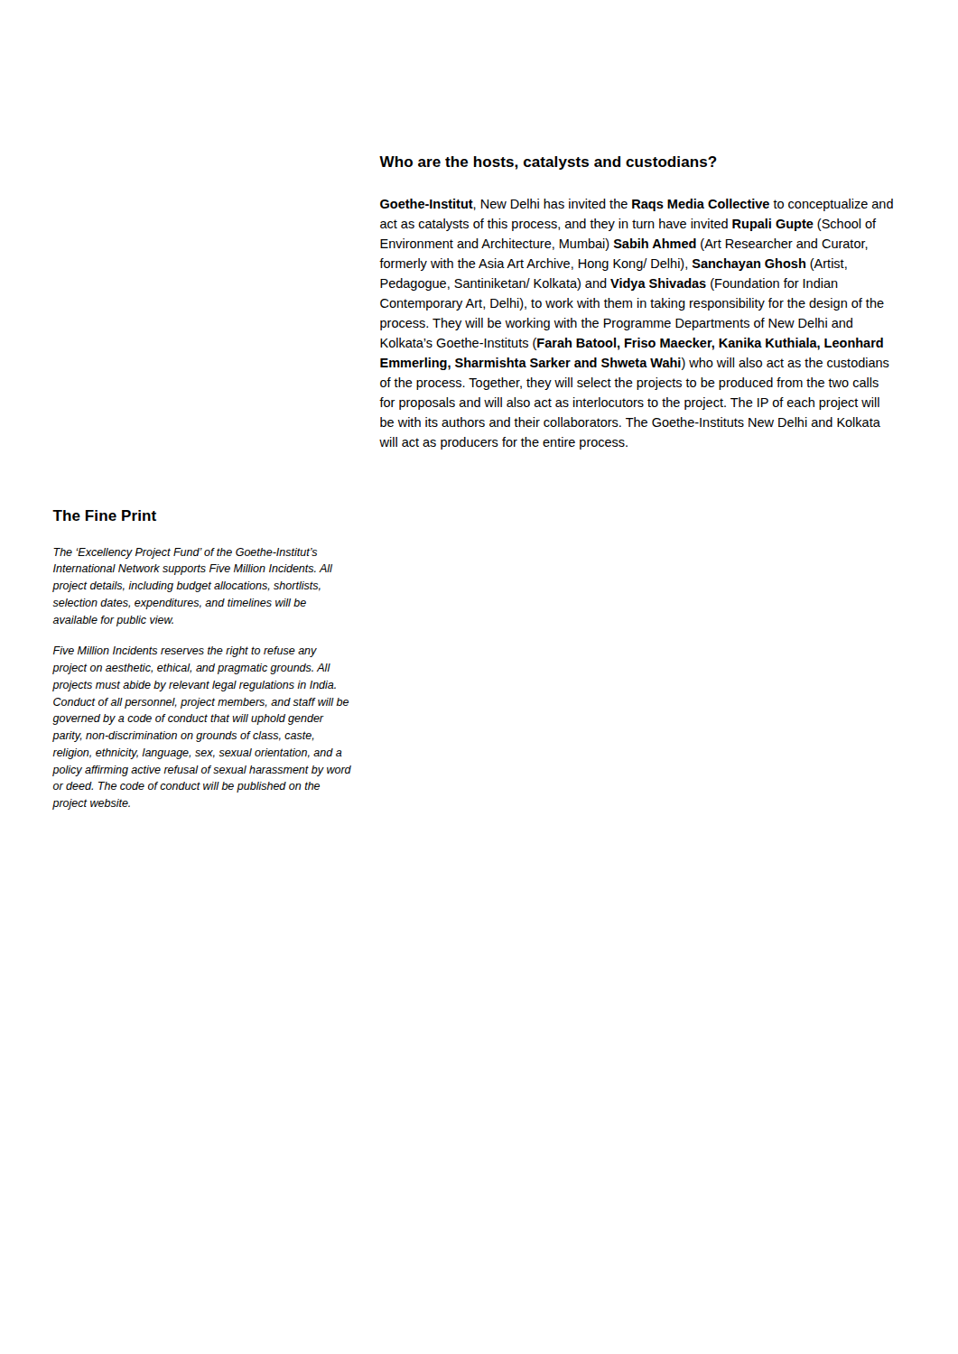The Fine Print
The ‘Excellency Project Fund’ of the Goethe-Institut’s International Network supports Five Million Incidents. All project details, including budget allocations, shortlists, selection dates, expenditures, and timelines will be available for public view.
Five Million Incidents reserves the right to refuse any project on aesthetic, ethical, and pragmatic grounds. All projects must abide by relevant legal regulations in India. Conduct of all personnel, project members, and staff will be governed by a code of conduct that will uphold gender parity, non-discrimination on grounds of class, caste, religion, ethnicity, language, sex, sexual orientation, and a policy affirming active refusal of sexual harassment by word or deed. The code of conduct will be published on the project website.
Who are the hosts, catalysts and custodians?
Goethe-Institut, New Delhi has invited the Raqs Media Collective to conceptualize and act as catalysts of this process, and they in turn have invited Rupali Gupte (School of Environment and Architecture, Mumbai) Sabih Ahmed (Art Researcher and Curator, formerly with the Asia Art Archive, Hong Kong/ Delhi), Sanchayan Ghosh (Artist, Pedagogue, Santiniketan/ Kolkata) and Vidya Shivadas (Foundation for Indian Contemporary Art, Delhi), to work with them in taking responsibility for the design of the process. They will be working with the Programme Departments of New Delhi and Kolkata’s Goethe-Instituts (Farah Batool, Friso Maecker, Kanika Kuthiala, Leonhard Emmerling, Sharmishta Sarker and Shweta Wahi) who will also act as the custodians of the process. Together, they will select the projects to be produced from the two calls for proposals and will also act as interlocutors to the project. The IP of each project will be with its authors and their collaborators. The Goethe-Instituts New Delhi and Kolkata will act as producers for the entire process.